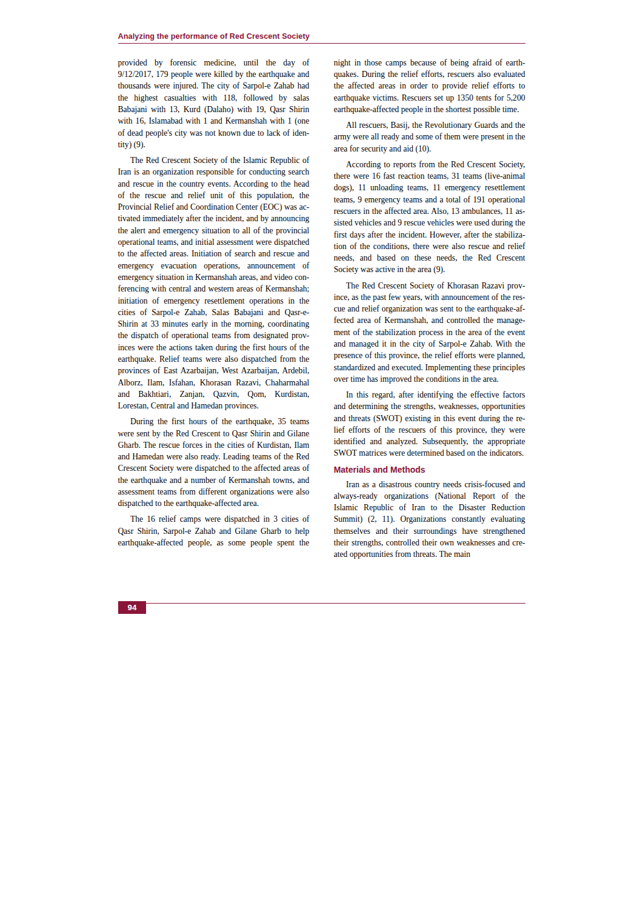Analyzing the performance of Red Crescent Society
provided by forensic medicine, until the day of 9/12/2017, 179 people were killed by the earthquake and thousands were injured. The city of Sarpol-e Zahab had the highest casualties with 118, followed by salas Babajani with 13, Kurd (Dalaho) with 19, Qasr Shirin with 16, Islamabad with 1 and Kermanshah with 1 (one of dead people's city was not known due to lack of identity) (9).
The Red Crescent Society of the Islamic Republic of Iran is an organization responsible for conducting search and rescue in the country events. According to the head of the rescue and relief unit of this population, the Provincial Relief and Coordination Center (EOC) was activated immediately after the incident, and by announcing the alert and emergency situation to all of the provincial operational teams, and initial assessment were dispatched to the affected areas. Initiation of search and rescue and emergency evacuation operations, announcement of emergency situation in Kermanshah areas, and video conferencing with central and western areas of Kermanshah; initiation of emergency resettlement operations in the cities of Sarpol-e Zahab, Salas Babajani and Qasr-e-Shirin at 33 minutes early in the morning, coordinating the dispatch of operational teams from designated provinces were the actions taken during the first hours of the earthquake. Relief teams were also dispatched from the provinces of East Azarbaijan, West Azarbaijan, Ardebil, Alborz, Ilam, Isfahan, Khorasan Razavi, Chaharmahal and Bakhtiari, Zanjan, Qazvin, Qom, Kurdistan, Lorestan, Central and Hamedan provinces.
During the first hours of the earthquake, 35 teams were sent by the Red Crescent to Qasr Shirin and Gilane Gharb. The rescue forces in the cities of Kurdistan, Ilam and Hamedan were also ready. Leading teams of the Red Crescent Society were dispatched to the affected areas of the earthquake and a number of Kermanshah towns, and assessment teams from different organizations were also dispatched to the earthquake-affected area.
The 16 relief camps were dispatched in 3 cities of Qasr Shirin, Sarpol-e Zahab and Gilane Gharb to help earthquake-affected people, as some people spent the night in those camps because of being afraid of earthquakes. During the relief efforts, rescuers also evaluated the affected areas in order to provide relief efforts to earthquake victims. Rescuers set up 1350 tents for 5,200 earthquake-affected people in the shortest possible time.
All rescuers, Basij, the Revolutionary Guards and the army were all ready and some of them were present in the area for security and aid (10).
According to reports from the Red Crescent Society, there were 16 fast reaction teams, 31 teams (live-animal dogs), 11 unloading teams, 11 emergency resettlement teams, 9 emergency teams and a total of 191 operational rescuers in the affected area. Also, 13 ambulances, 11 assisted vehicles and 9 rescue vehicles were used during the first days after the incident. However, after the stabilization of the conditions, there were also rescue and relief needs, and based on these needs, the Red Crescent Society was active in the area (9).
The Red Crescent Society of Khorasan Razavi province, as the past few years, with announcement of the rescue and relief organization was sent to the earthquake-affected area of Kermanshah, and controlled the management of the stabilization process in the area of the event and managed it in the city of Sarpol-e Zahab. With the presence of this province, the relief efforts were planned, standardized and executed. Implementing these principles over time has improved the conditions in the area.
In this regard, after identifying the effective factors and determining the strengths, weaknesses, opportunities and threats (SWOT) existing in this event during the relief efforts of the rescuers of this province, they were identified and analyzed. Subsequently, the appropriate SWOT matrices were determined based on the indicators.
Materials and Methods
Iran as a disastrous country needs crisis-focused and always-ready organizations (National Report of the Islamic Republic of Iran to the Disaster Reduction Summit) (2, 11). Organizations constantly evaluating themselves and their surroundings have strengthened their strengths, controlled their own weaknesses and created opportunities from threats. The main
94